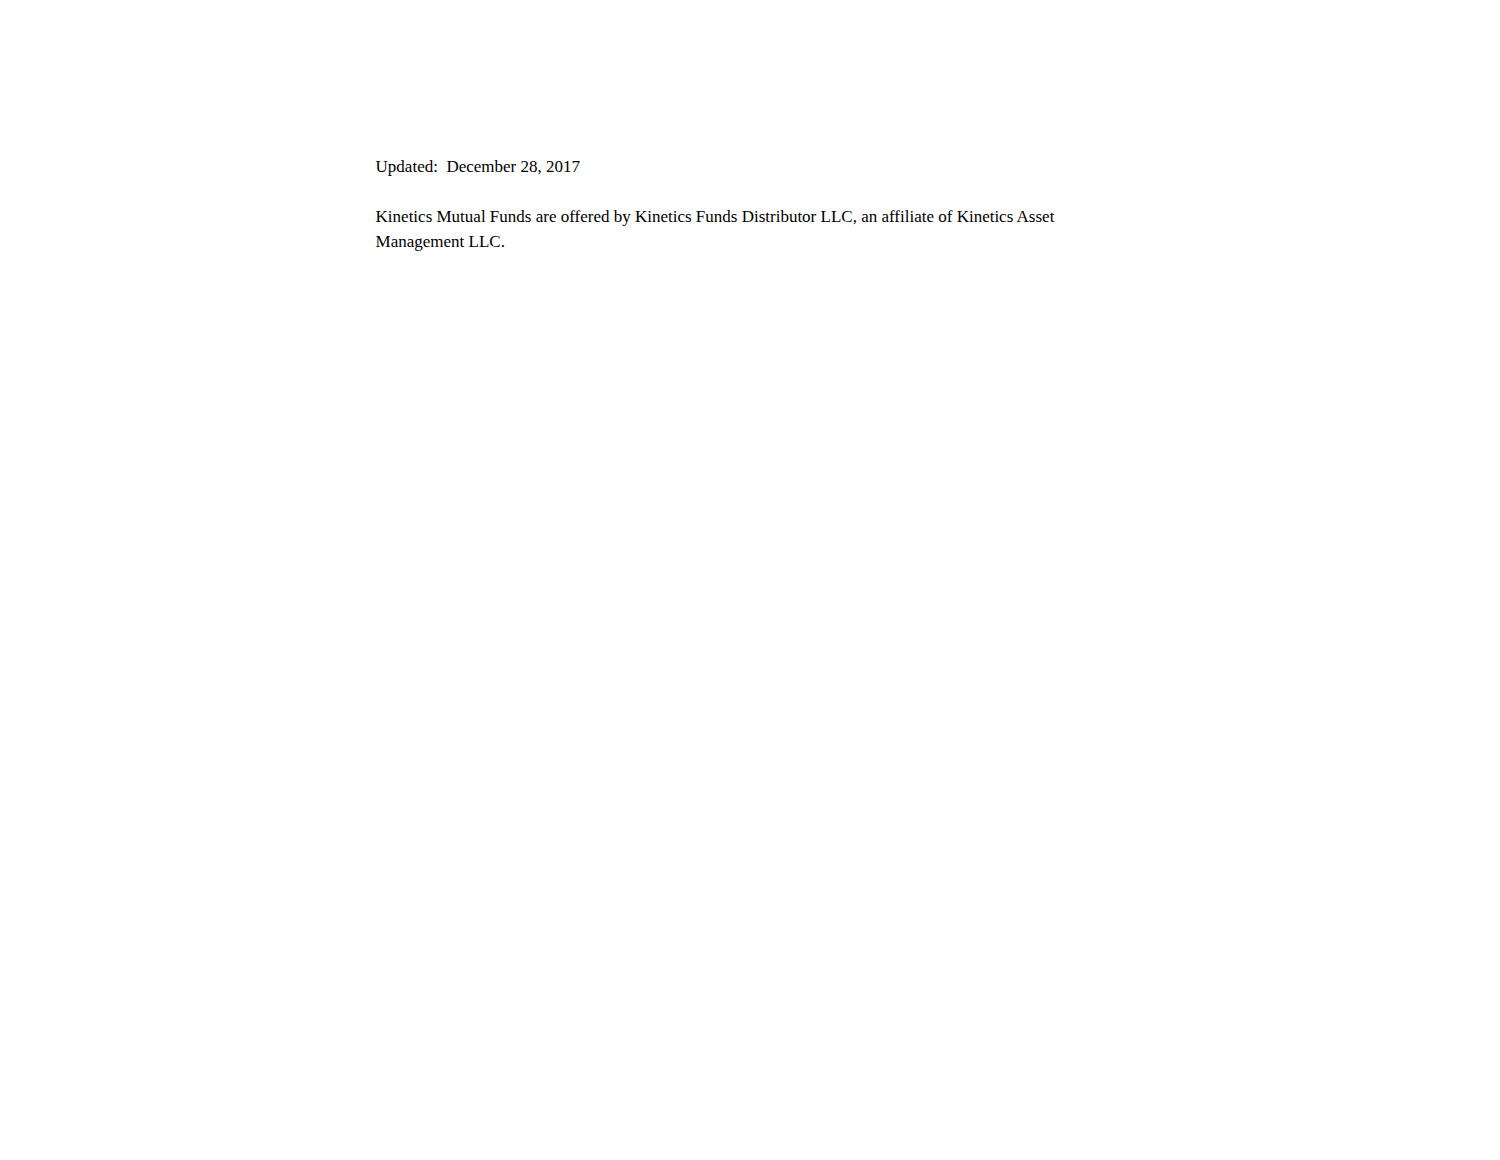Updated: December 28, 2017
Kinetics Mutual Funds are offered by Kinetics Funds Distributor LLC, an affiliate of Kinetics Asset Management LLC.